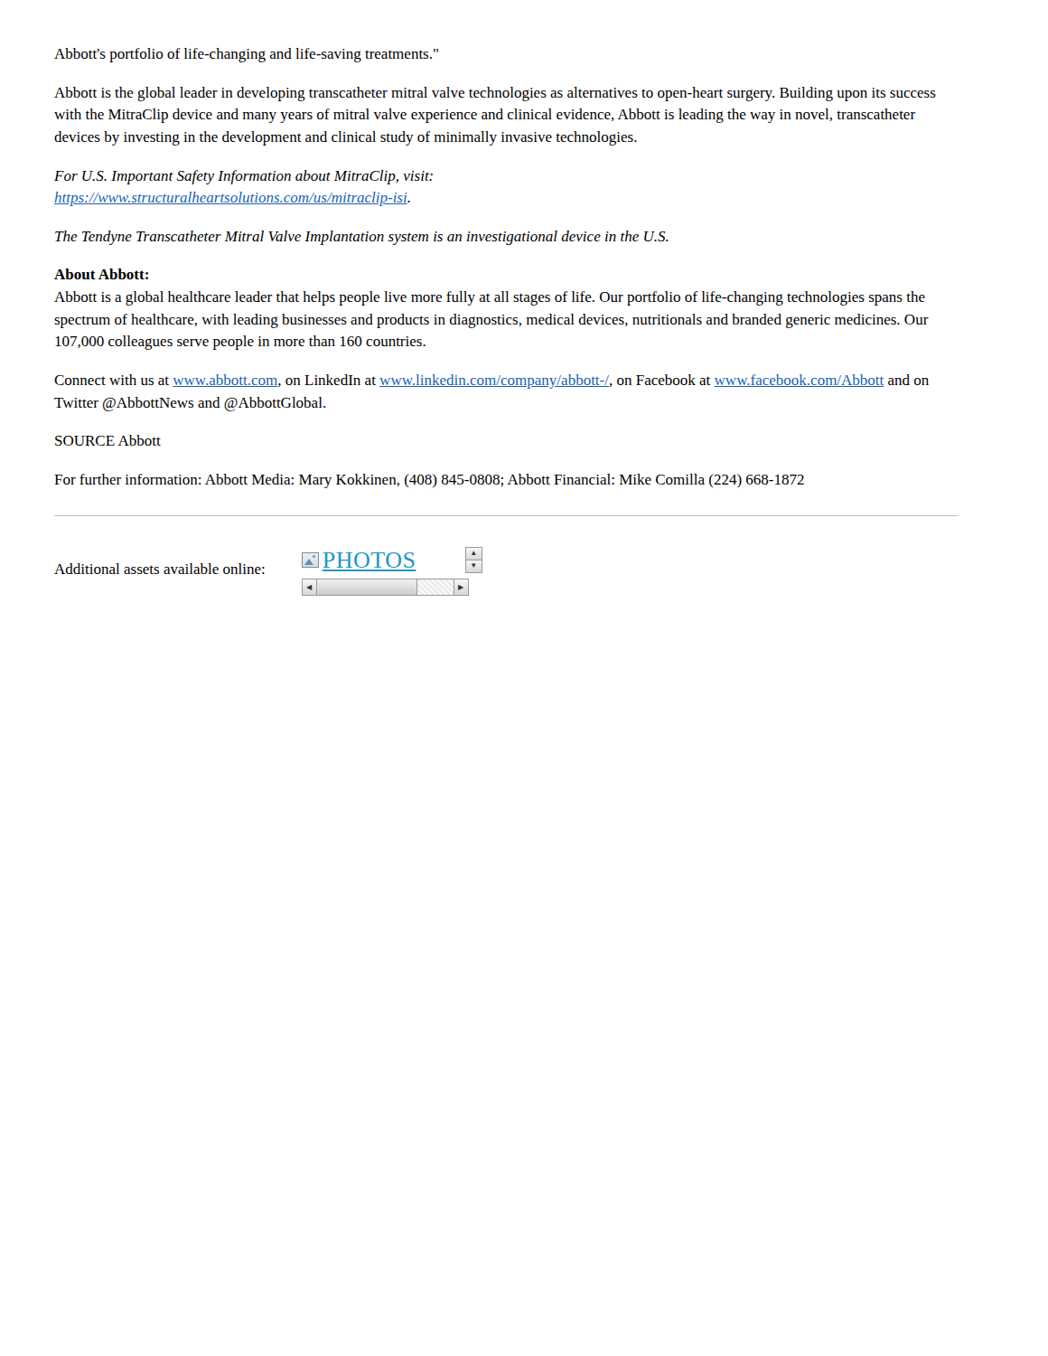Abbott's portfolio of life-changing and life-saving treatments."
Abbott is the global leader in developing transcatheter mitral valve technologies as alternatives to open-heart surgery. Building upon its success with the MitraClip device and many years of mitral valve experience and clinical evidence, Abbott is leading the way in novel, transcatheter devices by investing in the development and clinical study of minimally invasive technologies.
For U.S. Important Safety Information about MitraClip, visit:
https://www.structuralheartsolutions.com/us/mitraclip-isi.
The Tendyne Transcatheter Mitral Valve Implantation system is an investigational device in the U.S.
About Abbott:
Abbott is a global healthcare leader that helps people live more fully at all stages of life. Our portfolio of life-changing technologies spans the spectrum of healthcare, with leading businesses and products in diagnostics, medical devices, nutritionals and branded generic medicines. Our 107,000 colleagues serve people in more than 160 countries.
Connect with us at www.abbott.com, on LinkedIn at www.linkedin.com/company/abbott-/, on Facebook at www.facebook.com/Abbott and on Twitter @AbbottNews and @AbbottGlobal.
SOURCE Abbott
For further information: Abbott Media: Mary Kokkinen, (408) 845-0808; Abbott Financial: Mike Comilla (224) 668-1872
Additional assets available online: PHOTOS ▲ ▼ ◀ ▶